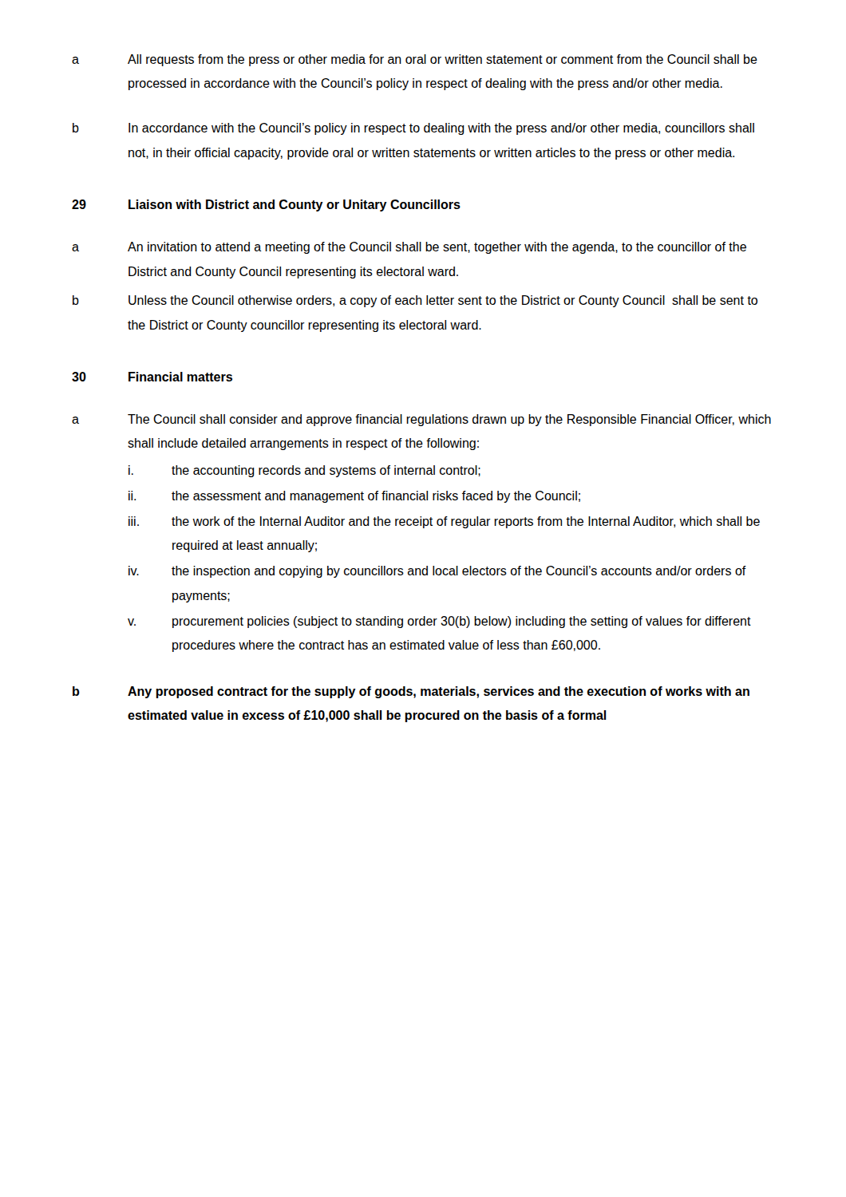a
All requests from the press or other media for an oral or written statement or comment from the Council shall be processed in accordance with the Council’s policy in respect of dealing with the press and/or other media.
b
In accordance with the Council’s policy in respect to dealing with the press and/or other media, councillors shall not, in their official capacity, provide oral or written statements or written articles to the press or other media.
29 Liaison with District and County or Unitary Councillors
a
An invitation to attend a meeting of the Council shall be sent, together with the agenda, to the councillor of the District and County Council representing its electoral ward.
b
Unless the Council otherwise orders, a copy of each letter sent to the District or County Council shall be sent to the District or County councillor representing its electoral ward.
30 Financial matters
a
The Council shall consider and approve financial regulations drawn up by the Responsible Financial Officer, which shall include detailed arrangements in respect of the following:
i. the accounting records and systems of internal control;
ii. the assessment and management of financial risks faced by the Council;
iii. the work of the Internal Auditor and the receipt of regular reports from the Internal Auditor, which shall be required at least annually;
iv. the inspection and copying by councillors and local electors of the Council’s accounts and/or orders of payments;
v. procurement policies (subject to standing order 30(b) below) including the setting of values for different procedures where the contract has an estimated value of less than £60,000.
b
Any proposed contract for the supply of goods, materials, services and the execution of works with an estimated value in excess of £10,000 shall be procured on the basis of a formal